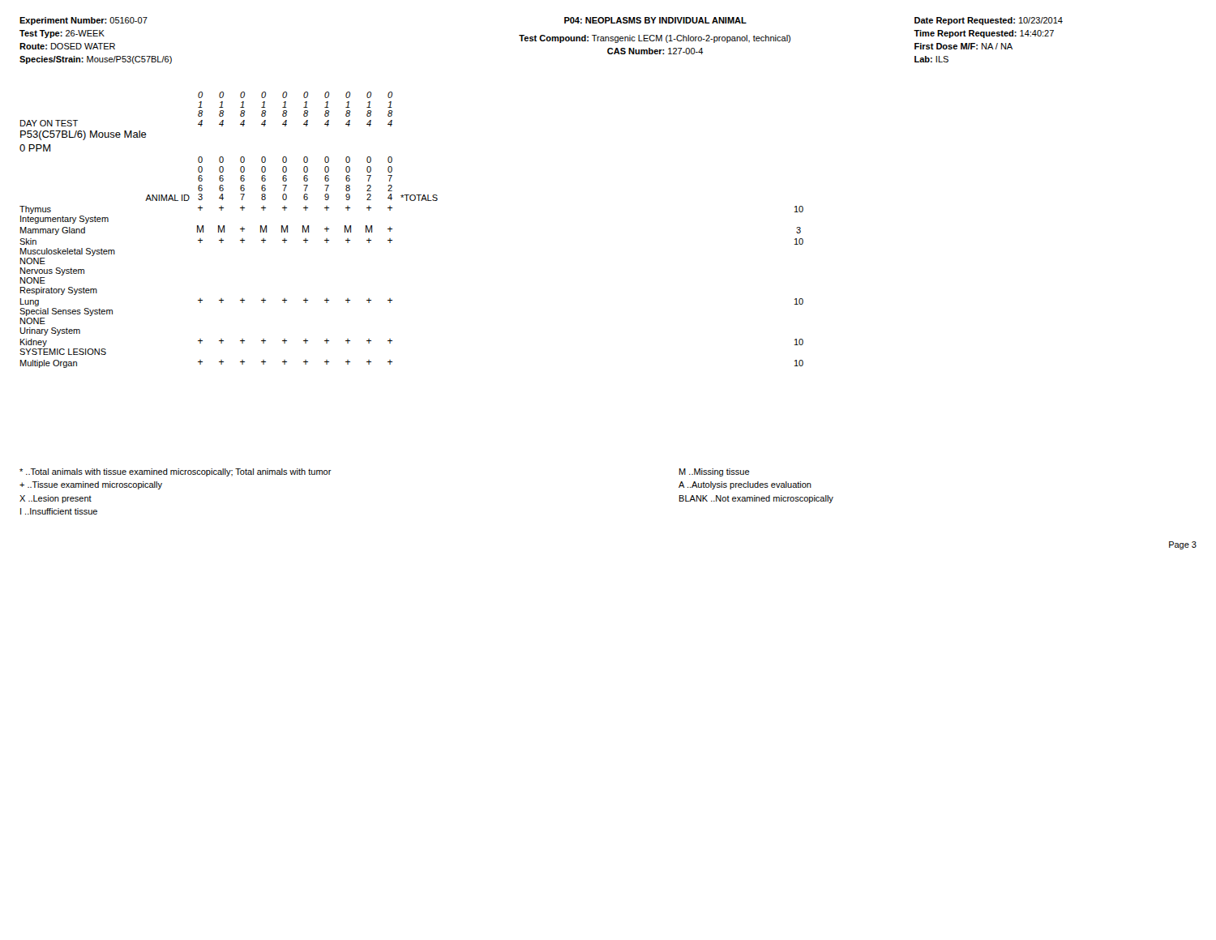Experiment Number: 05160-07
Test Type: 26-WEEK
Route: DOSED WATER
Species/Strain: Mouse/P53(C57BL/6)
P04: NEOPLASMS BY INDIVIDUAL ANIMAL
Test Compound: Transgenic LECM (1-Chloro-2-propanol, technical)
CAS Number: 127-00-4
Date Report Requested: 10/23/2014
Time Report Requested: 14:40:27
First Dose M/F: NA / NA
Lab: ILS
| DAY ON TEST | 0 1 8 4 | 0 1 8 4 | 0 1 8 4 | 0 1 8 4 | 0 1 8 4 | 0 1 8 4 | 0 1 8 4 | 0 1 8 4 | 0 1 8 4 | 0 1 8 4 | |
| P53(C57BL/6) Mouse Male 0 PPM | | |
| ANIMAL ID | 0 0 6 6 3 | 0 0 6 6 4 | 0 0 6 6 7 | 0 0 6 6 8 | 0 0 6 7 0 | 0 0 6 7 6 | 0 0 6 7 9 | 0 0 6 8 9 | 0 0 7 2 2 | 0 0 7 2 4 | *TOTALS |
| Thymus | + | + | + | + | + | + | + | + | + | + | 10 |
| Integumentary System | |
| Mammary Gland | M | M | + | M | M | M | + | M | M | + | 3 |
| Skin | + | + | + | + | + | + | + | + | + | + | 10 |
| Musculoskeletal System | |
| NONE | |
| Nervous System | |
| NONE | |
| Respiratory System | |
| Lung | + | + | + | + | + | + | + | + | + | + | 10 |
| Special Senses System | |
| NONE | |
| Urinary System | |
| Kidney | + | + | + | + | + | + | + | + | + | + | 10 |
| SYSTEMIC LESIONS | |
| Multiple Organ | + | + | + | + | + | + | + | + | + | + | 10 |
* ..Total animals with tissue examined microscopically; Total animals with tumor
+ ..Tissue examined microscopically
X ..Lesion present
I ..Insufficient tissue
M ..Missing tissue
A ..Autolysis precludes evaluation
BLANK ..Not examined microscopically
Page 3